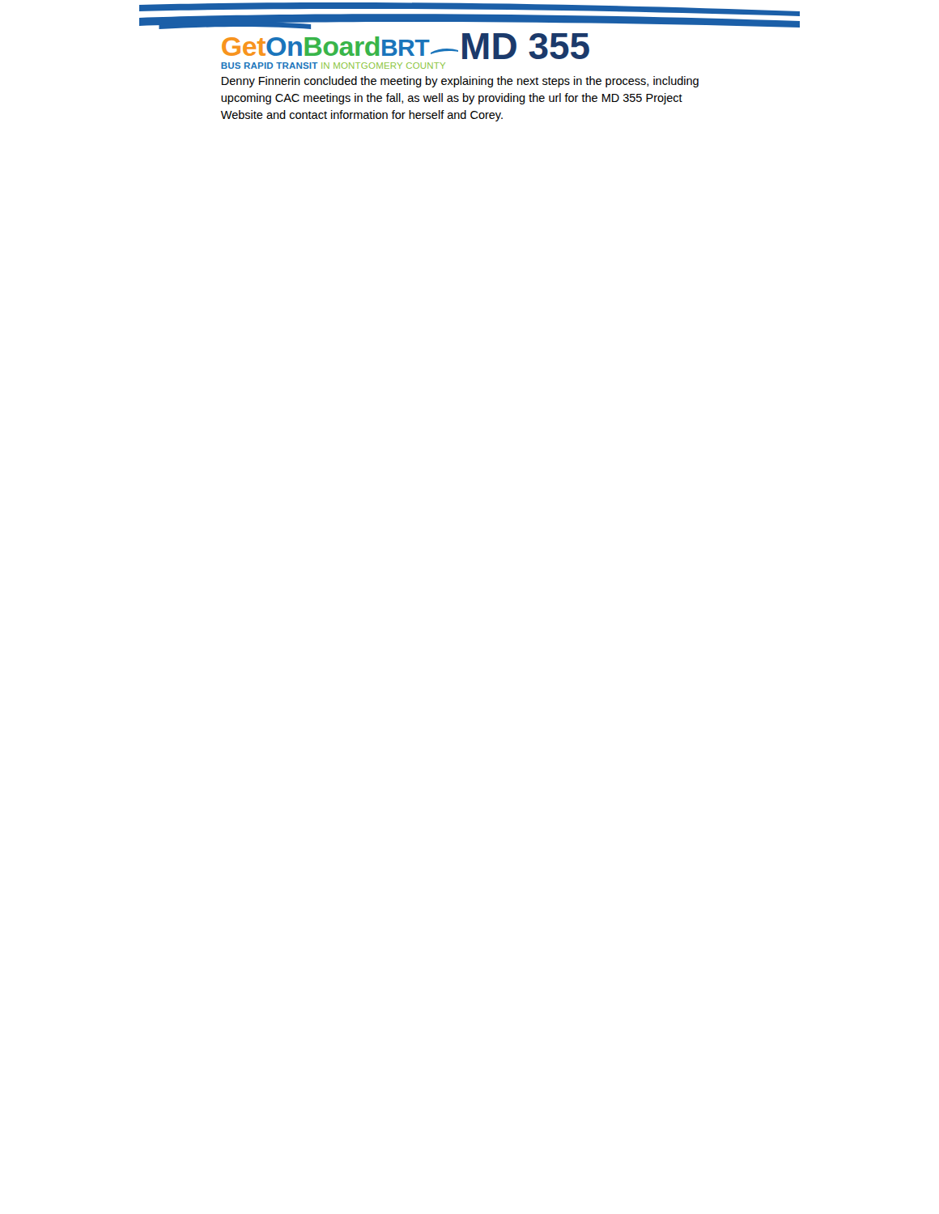Get On Board BRT MD 355
BUS RAPID TRANSIT IN MONTGOMERY COUNTY
Denny Finnerin concluded the meeting by explaining the next steps in the process, including upcoming CAC meetings in the fall, as well as by providing the url for the MD 355 Project Website and contact information for herself and Corey.